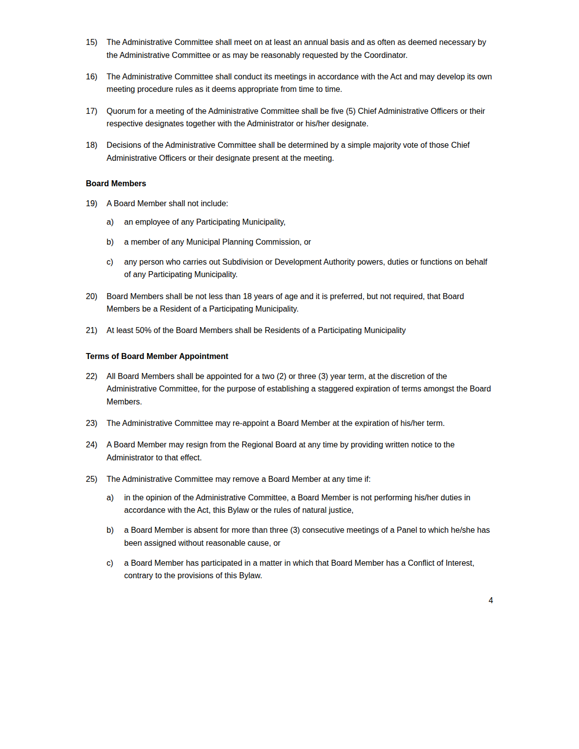15) The Administrative Committee shall meet on at least an annual basis and as often as deemed necessary by the Administrative Committee or as may be reasonably requested by the Coordinator.
16) The Administrative Committee shall conduct its meetings in accordance with the Act and may develop its own meeting procedure rules as it deems appropriate from time to time.
17) Quorum for a meeting of the Administrative Committee shall be five (5) Chief Administrative Officers or their respective designates together with the Administrator or his/her designate.
18) Decisions of the Administrative Committee shall be determined by a simple majority vote of those Chief Administrative Officers or their designate present at the meeting.
Board Members
19) A Board Member shall not include:
a) an employee of any Participating Municipality,
b) a member of any Municipal Planning Commission, or
c) any person who carries out Subdivision or Development Authority powers, duties or functions on behalf of any Participating Municipality.
20) Board Members shall be not less than 18 years of age and it is preferred, but not required, that Board Members be a Resident of a Participating Municipality.
21) At least 50% of the Board Members shall be Residents of a Participating Municipality
Terms of Board Member Appointment
22) All Board Members shall be appointed for a two (2) or three (3) year term, at the discretion of the Administrative Committee, for the purpose of establishing a staggered expiration of terms amongst the Board Members.
23) The Administrative Committee may re-appoint a Board Member at the expiration of his/her term.
24) A Board Member may resign from the Regional Board at any time by providing written notice to the Administrator to that effect.
25) The Administrative Committee may remove a Board Member at any time if:
a) in the opinion of the Administrative Committee, a Board Member is not performing his/her duties in accordance with the Act, this Bylaw or the rules of natural justice,
b) a Board Member is absent for more than three (3) consecutive meetings of a Panel to which he/she has been assigned without reasonable cause, or
c) a Board Member has participated in a matter in which that Board Member has a Conflict of Interest, contrary to the provisions of this Bylaw.
4